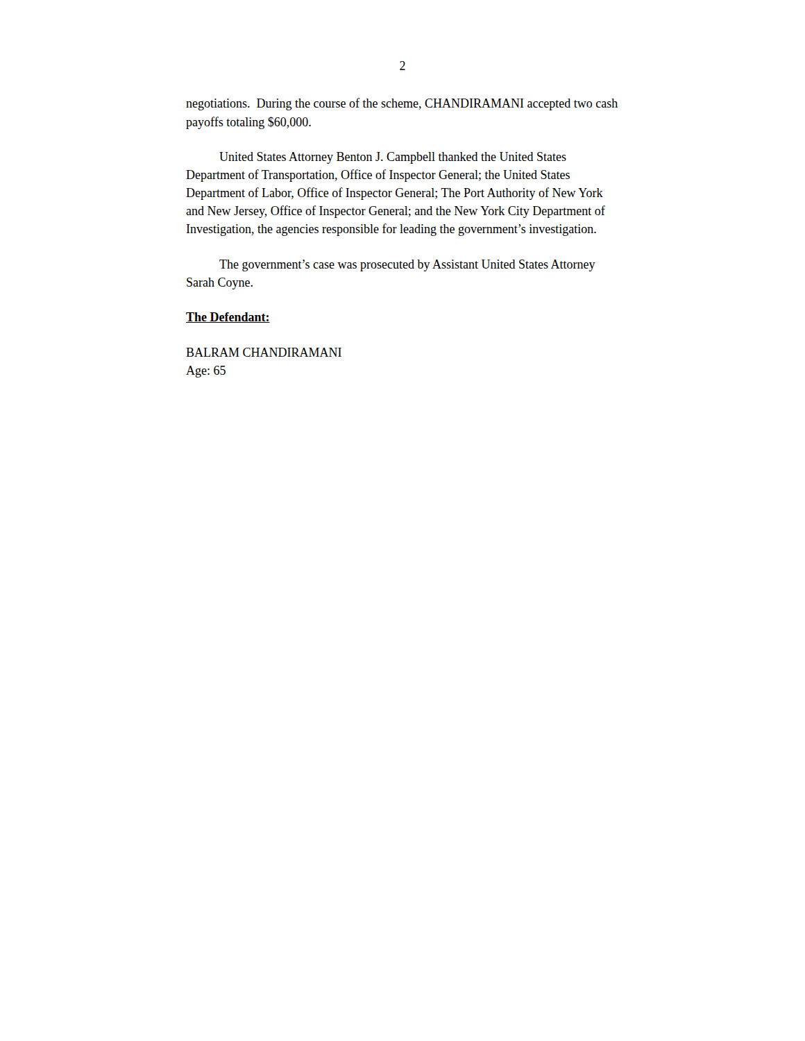2
negotiations. During the course of the scheme, CHANDIRAMANI accepted two cash payoffs totaling $60,000.
United States Attorney Benton J. Campbell thanked the United States Department of Transportation, Office of Inspector General; the United States Department of Labor, Office of Inspector General; The Port Authority of New York and New Jersey, Office of Inspector General; and the New York City Department of Investigation, the agencies responsible for leading the government’s investigation.
The government’s case was prosecuted by Assistant United States Attorney Sarah Coyne.
The Defendant:
BALRAM CHANDIRAMANI
Age: 65